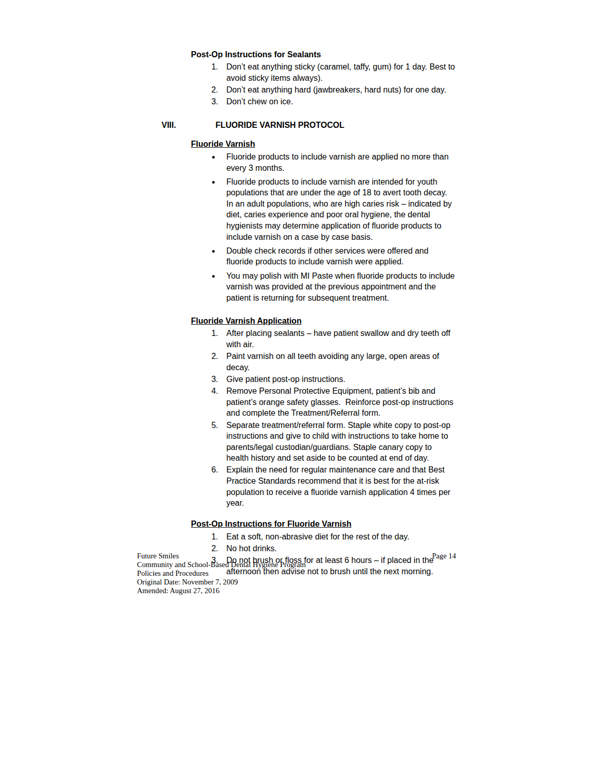Post-Op Instructions for Sealants
Don’t eat anything sticky (caramel, taffy, gum) for 1 day. Best to avoid sticky items always).
Don’t eat anything hard (jawbreakers, hard nuts) for one day.
Don’t chew on ice.
VIII. FLUORIDE VARNISH PROTOCOL
Fluoride Varnish
Fluoride products to include varnish are applied no more than every 3 months.
Fluoride products to include varnish are intended for youth populations that are under the age of 18 to avert tooth decay. In an adult populations, who are high caries risk – indicated by diet, caries experience and poor oral hygiene, the dental hygienists may determine application of fluoride products to include varnish on a case by case basis.
Double check records if other services were offered and fluoride products to include varnish were applied.
You may polish with MI Paste when fluoride products to include varnish was provided at the previous appointment and the patient is returning for subsequent treatment.
Fluoride Varnish Application
After placing sealants – have patient swallow and dry teeth off with air.
Paint varnish on all teeth avoiding any large, open areas of decay.
Give patient post-op instructions.
Remove Personal Protective Equipment, patient’s bib and patient’s orange safety glasses. Reinforce post-op instructions and complete the Treatment/Referral form.
Separate treatment/referral form. Staple white copy to post-op instructions and give to child with instructions to take home to parents/legal custodian/guardians. Staple canary copy to health history and set aside to be counted at end of day.
Explain the need for regular maintenance care and that Best Practice Standards recommend that it is best for the at-risk population to receive a fluoride varnish application 4 times per year.
Post-Op Instructions for Fluoride Varnish
Eat a soft, non-abrasive diet for the rest of the day.
No hot drinks.
Do not brush or floss for at least 6 hours – if placed in the afternoon then advise not to brush until the next morning.
Future Smiles
Page 14
Community and School-Based Dental Hygiene Program
Policies and Procedures
Original Date: November 7, 2009
Amended: August 27, 2016